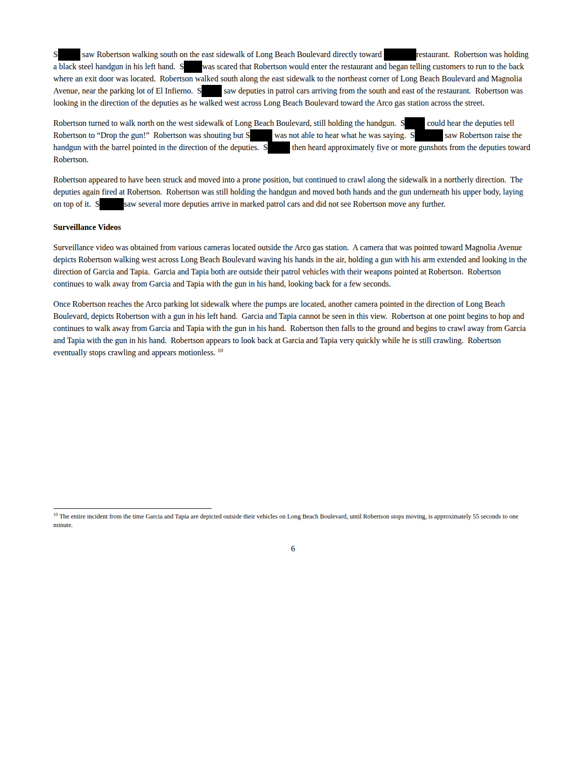S saw Robertson walking south on the east sidewalk of Long Beach Boulevard directly toward restaurant. Robertson was holding a black steel handgun in his left hand. S was scared that Robertson would enter the restaurant and began telling customers to run to the back where an exit door was located. Robertson walked south along the east sidewalk to the northeast corner of Long Beach Boulevard and Magnolia Avenue, near the parking lot of El Infierno. S saw deputies in patrol cars arriving from the south and east of the restaurant. Robertson was looking in the direction of the deputies as he walked west across Long Beach Boulevard toward the Arco gas station across the street.
Robertson turned to walk north on the west sidewalk of Long Beach Boulevard, still holding the handgun. S could hear the deputies tell Robertson to “Drop the gun!” Robertson was shouting but S was not able to hear what he was saying. S saw Robertson raise the handgun with the barrel pointed in the direction of the deputies. S then heard approximately five or more gunshots from the deputies toward Robertson.
Robertson appeared to have been struck and moved into a prone position, but continued to crawl along the sidewalk in a northerly direction. The deputies again fired at Robertson. Robertson was still holding the handgun and moved both hands and the gun underneath his upper body, laying on top of it. S saw several more deputies arrive in marked patrol cars and did not see Robertson move any further.
Surveillance Videos
Surveillance video was obtained from various cameras located outside the Arco gas station. A camera that was pointed toward Magnolia Avenue depicts Robertson walking west across Long Beach Boulevard waving his hands in the air, holding a gun with his arm extended and looking in the direction of Garcia and Tapia. Garcia and Tapia both are outside their patrol vehicles with their weapons pointed at Robertson. Robertson continues to walk away from Garcia and Tapia with the gun in his hand, looking back for a few seconds.
Once Robertson reaches the Arco parking lot sidewalk where the pumps are located, another camera pointed in the direction of Long Beach Boulevard, depicts Robertson with a gun in his left hand. Garcia and Tapia cannot be seen in this view. Robertson at one point begins to hop and continues to walk away from Garcia and Tapia with the gun in his hand. Robertson then falls to the ground and begins to crawl away from Garcia and Tapia with the gun in his hand. Robertson appears to look back at Garcia and Tapia very quickly while he is still crawling. Robertson eventually stops crawling and appears motionless. 10
10 The entire incident from the time Garcia and Tapia are depicted outside their vehicles on Long Beach Boulevard, until Robertson stops moving, is approximately 55 seconds to one minute.
6